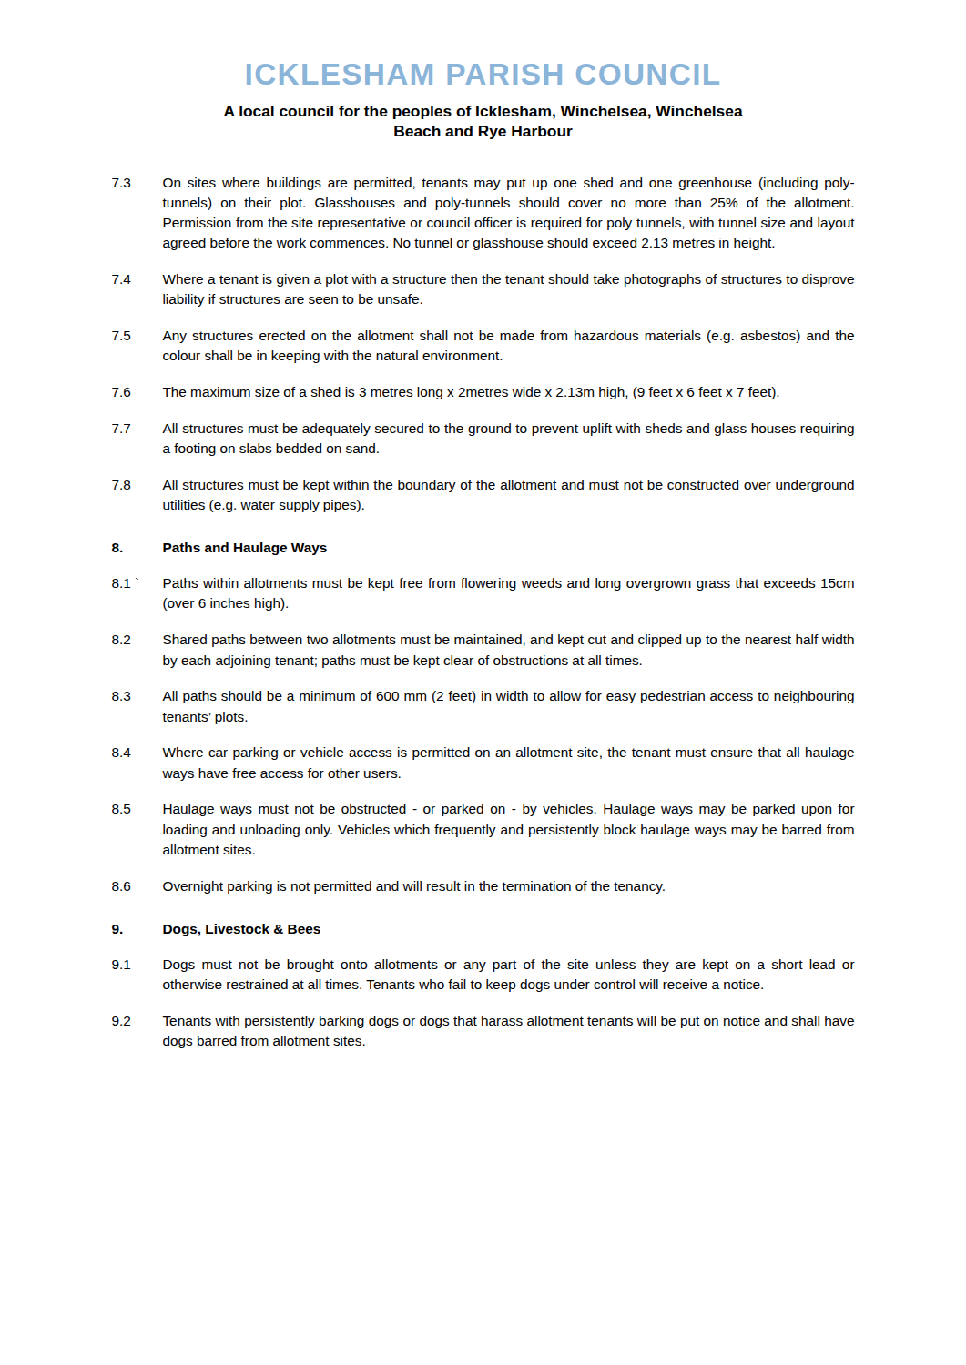ICKLESHAM PARISH COUNCIL
A local council for the peoples of Icklesham, Winchelsea, Winchelsea
Beach and Rye Harbour
7.3 On sites where buildings are permitted, tenants may put up one shed and one greenhouse (including poly-tunnels) on their plot. Glasshouses and poly-tunnels should cover no more than 25% of the allotment. Permission from the site representative or council officer is required for poly tunnels, with tunnel size and layout agreed before the work commences. No tunnel or glasshouse should exceed 2.13 metres in height.
7.4 Where a tenant is given a plot with a structure then the tenant should take photographs of structures to disprove liability if structures are seen to be unsafe.
7.5 Any structures erected on the allotment shall not be made from hazardous materials (e.g. asbestos) and the colour shall be in keeping with the natural environment.
7.6 The maximum size of a shed is 3 metres long x 2metres wide x 2.13m high, (9 feet x 6 feet x 7 feet).
7.7 All structures must be adequately secured to the ground to prevent uplift with sheds and glass houses requiring a footing on slabs bedded on sand.
7.8 All structures must be kept within the boundary of the allotment and must not be constructed over underground utilities (e.g. water supply pipes).
8. Paths and Haulage Ways
8.1 ` Paths within allotments must be kept free from flowering weeds and long overgrown grass that exceeds 15cm (over 6 inches high).
8.2 Shared paths between two allotments must be maintained, and kept cut and clipped up to the nearest half width by each adjoining tenant; paths must be kept clear of obstructions at all times.
8.3 All paths should be a minimum of 600 mm (2 feet) in width to allow for easy pedestrian access to neighbouring tenants’ plots.
8.4 Where car parking or vehicle access is permitted on an allotment site, the tenant must ensure that all haulage ways have free access for other users.
8.5 Haulage ways must not be obstructed - or parked on - by vehicles. Haulage ways may be parked upon for loading and unloading only. Vehicles which frequently and persistently block haulage ways may be barred from allotment sites.
8.6 Overnight parking is not permitted and will result in the termination of the tenancy.
9. Dogs, Livestock & Bees
9.1 Dogs must not be brought onto allotments or any part of the site unless they are kept on a short lead or otherwise restrained at all times. Tenants who fail to keep dogs under control will receive a notice.
9.2 Tenants with persistently barking dogs or dogs that harass allotment tenants will be put on notice and shall have dogs barred from allotment sites.